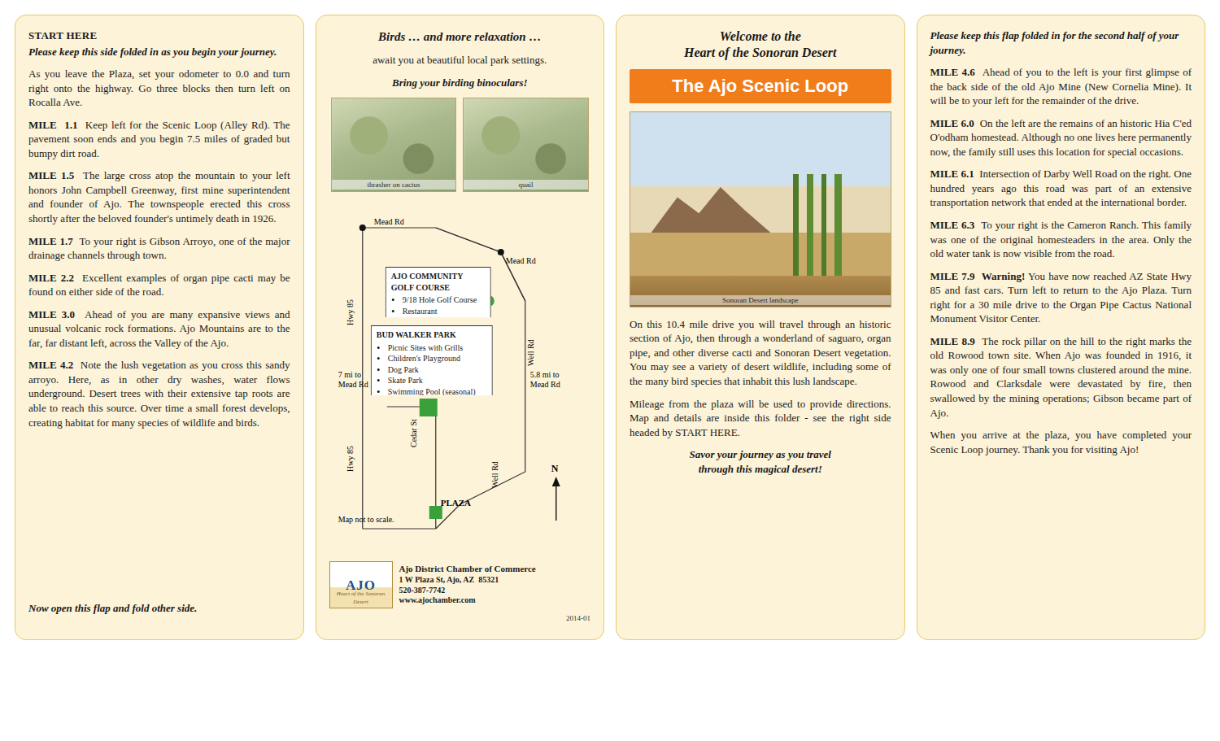START HERE
Please keep this side folded in as you begin your journey.
As you leave the Plaza, set your odometer to 0.0 and turn right onto the highway. Go three blocks then turn left on Rocalla Ave.
MILE 1.1 Keep left for the Scenic Loop (Alley Rd). The pavement soon ends and you begin 7.5 miles of graded but bumpy dirt road.
MILE 1.5 The large cross atop the mountain to your left honors John Campbell Greenway, first mine superintendent and founder of Ajo. The townspeople erected this cross shortly after the beloved founder's untimely death in 1926.
MILE 1.7 To your right is Gibson Arroyo, one of the major drainage channels through town.
MILE 2.2 Excellent examples of organ pipe cacti may be found on either side of the road.
MILE 3.0 Ahead of you are many expansive views and unusual volcanic rock formations. Ajo Mountains are to the far, far distant left, across the Valley of the Ajo.
MILE 4.2 Note the lush vegetation as you cross this sandy arroyo. Here, as in other dry washes, water flows underground. Desert trees with their extensive tap roots are able to reach this source. Over time a small forest develops, creating habitat for many species of wildlife and birds.
Now open this flap and fold other side.
Birds … and more relaxation …
await you at beautiful local park settings.
Bring your birding binoculars!
thrasher on cactus
quail
Mead Rd Mead Rd Hwy 85 Hwy 85 Well Rd Well Rd Cedar St 5th St 7 mi to Mead Rd 5.8 mi to Mead Rd PLAZA Map not to scale. N
AJO COMMUNITY
GOLF COURSE
9/18 Hole Golf Course
Restaurant
BUD WALKER PARK
Picnic Sites with Grills
Children's Playground
Dog Park
Skate Park
Swimming Pool (seasonal)
AJO Heart of the Sonoran Desert
Ajo District Chamber of Commerce
1 W Plaza St, Ajo, AZ 85321
520-387-7742
www.ajochamber.com
2014-01
Welcome to the
Heart of the Sonoran Desert
The Ajo Scenic Loop
Sonoran Desert landscape
On this 10.4 mile drive you will travel through an historic section of Ajo, then through a wonderland of saguaro, organ pipe, and other diverse cacti and Sonoran Desert vegetation. You may see a variety of desert wildlife, including some of the many bird species that inhabit this lush landscape.
Mileage from the plaza will be used to provide directions. Map and details are inside this folder - see the right side headed by START HERE.
Savor your journey as you travel
through this magical desert!
Please keep this flap folded in for the second half of your journey.
MILE 4.6 Ahead of you to the left is your first glimpse of the back side of the old Ajo Mine (New Cornelia Mine). It will be to your left for the remainder of the drive.
MILE 6.0 On the left are the remains of an historic Hia C'ed O'odham homestead. Although no one lives here permanently now, the family still uses this location for special occasions.
MILE 6.1 Intersection of Darby Well Road on the right. One hundred years ago this road was part of an extensive transportation network that ended at the international border.
MILE 6.3 To your right is the Cameron Ranch. This family was one of the original homesteaders in the area. Only the old water tank is now visible from the road.
MILE 7.9 Warning! You have now reached AZ State Hwy 85 and fast cars. Turn left to return to the Ajo Plaza. Turn right for a 30 mile drive to the Organ Pipe Cactus National Monument Visitor Center.
MILE 8.9 The rock pillar on the hill to the right marks the old Rowood town site. When Ajo was founded in 1916, it was only one of four small towns clustered around the mine. Rowood and Clarksdale were devastated by fire, then swallowed by the mining operations; Gibson became part of Ajo.
When you arrive at the plaza, you have completed your Scenic Loop journey. Thank you for visiting Ajo!